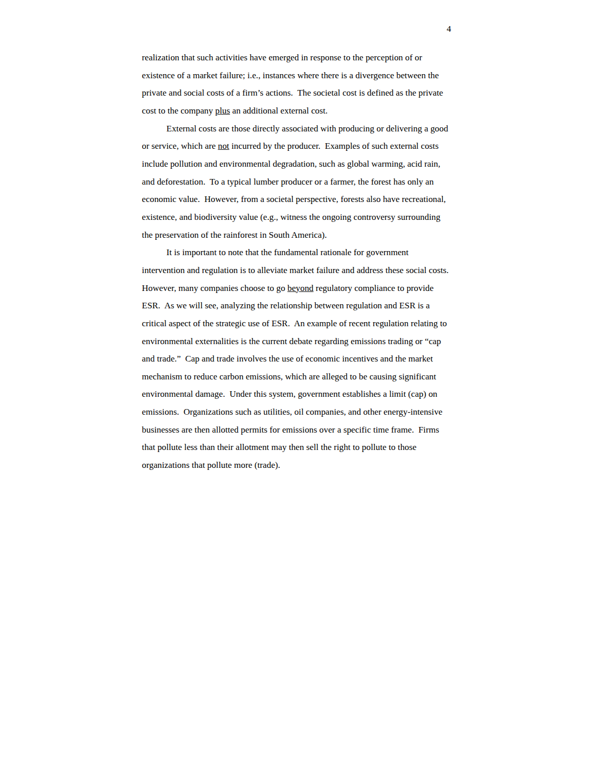4
realization that such activities have emerged in response to the perception of or existence of a market failure; i.e., instances where there is a divergence between the private and social costs of a firm’s actions. The societal cost is defined as the private cost to the company plus an additional external cost.
External costs are those directly associated with producing or delivering a good or service, which are not incurred by the producer. Examples of such external costs include pollution and environmental degradation, such as global warming, acid rain, and deforestation. To a typical lumber producer or a farmer, the forest has only an economic value. However, from a societal perspective, forests also have recreational, existence, and biodiversity value (e.g., witness the ongoing controversy surrounding the preservation of the rainforest in South America).
It is important to note that the fundamental rationale for government intervention and regulation is to alleviate market failure and address these social costs. However, many companies choose to go beyond regulatory compliance to provide ESR. As we will see, analyzing the relationship between regulation and ESR is a critical aspect of the strategic use of ESR. An example of recent regulation relating to environmental externalities is the current debate regarding emissions trading or “cap and trade.” Cap and trade involves the use of economic incentives and the market mechanism to reduce carbon emissions, which are alleged to be causing significant environmental damage. Under this system, government establishes a limit (cap) on emissions. Organizations such as utilities, oil companies, and other energy-intensive businesses are then allotted permits for emissions over a specific time frame. Firms that pollute less than their allotment may then sell the right to pollute to those organizations that pollute more (trade).